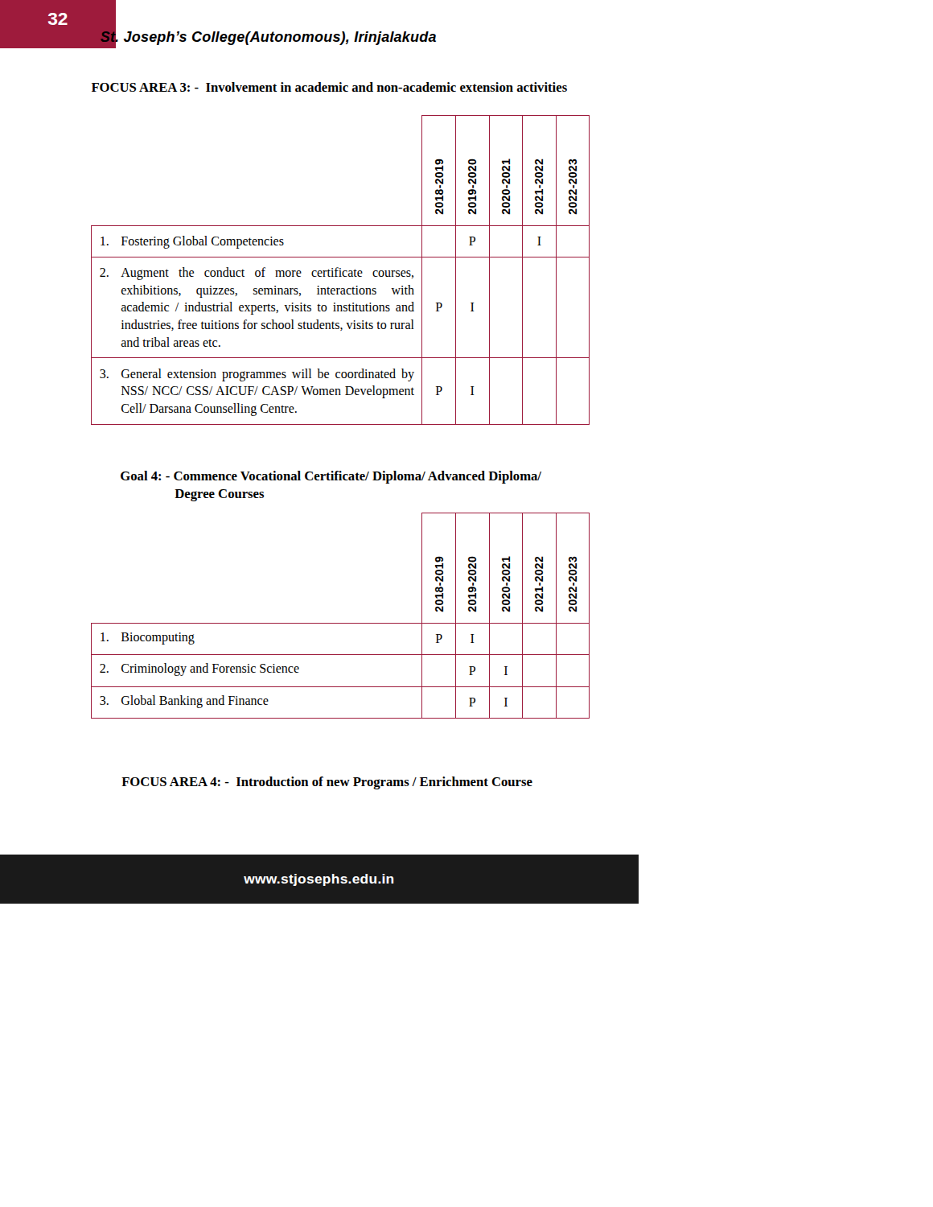32
St. Joseph’s College(Autonomous), Irinjalakuda
FOCUS AREA 3: - Involvement in academic and non-academic extension activities
| | 2018-2019 | 2019-2020 | 2020-2021 | 2021-2022 | 2022-2023 |
| --- | --- | --- | --- | --- | --- |
| 1. Fostering Global Competencies | | P | | I | |
| 2. Augment the conduct of more certificate courses, exhibitions, quizzes, seminars, interactions with academic / industrial experts, visits to institutions and industries, free tuitions for school students, visits to rural and tribal areas etc. | P | I | | | |
| 3. General extension programmes will be coordinated by NSS/ NCC/ CSS/ AICUF/ CASP/ Women Development Cell/ Darsana Counselling Centre. | P | I | | | |
Goal 4: - Commence Vocational Certificate/ Diploma/ Advanced Diploma/ Degree Courses
| | 2018-2019 | 2019-2020 | 2020-2021 | 2021-2022 | 2022-2023 |
| --- | --- | --- | --- | --- | --- |
| 1. Biocomputing | P | I | | | |
| 2. Criminology and Forensic Science | | P | I | | |
| 3. Global Banking and Finance | | P | I | | |
FOCUS AREA 4: - Introduction of new Programs / Enrichment Course
www.stjosephs.edu.in